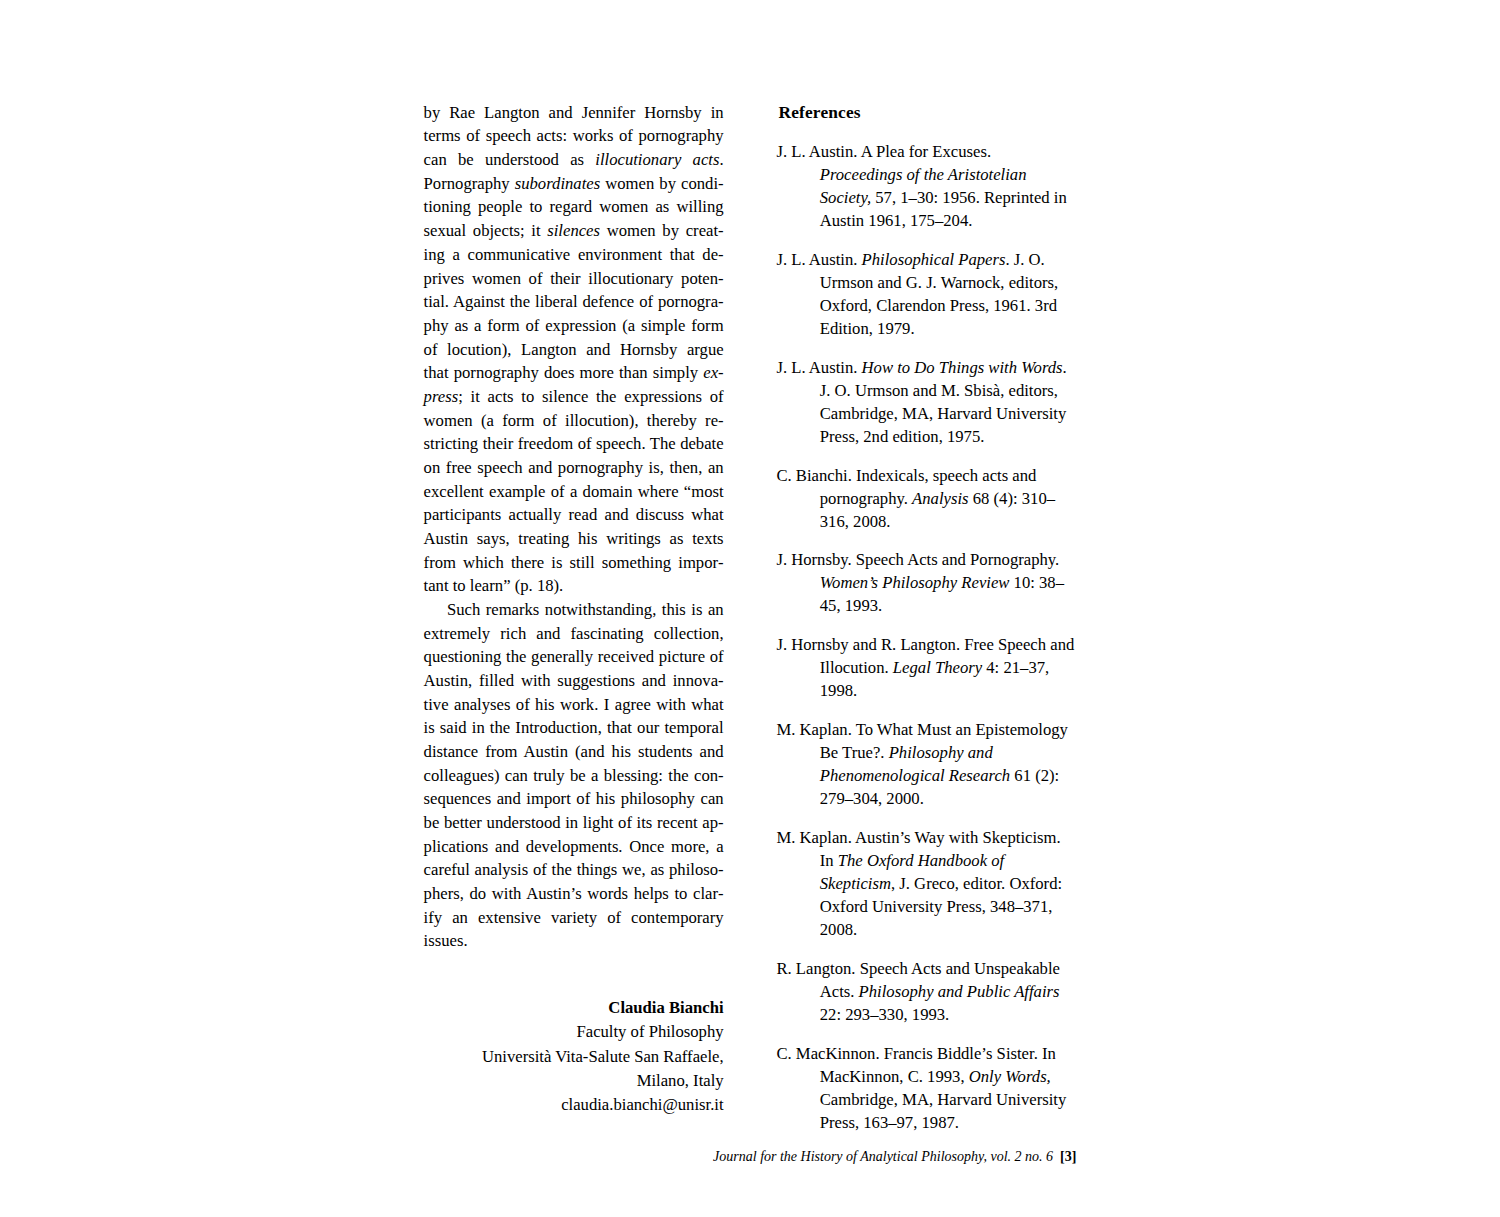by Rae Langton and Jennifer Hornsby in terms of speech acts: works of pornography can be understood as illocutionary acts. Pornography subordinates women by conditioning people to regard women as willing sexual objects; it silences women by creating a communicative environment that deprives women of their illocutionary potential. Against the liberal defence of pornography as a form of expression (a simple form of locution), Langton and Hornsby argue that pornography does more than simply express; it acts to silence the expressions of women (a form of illocution), thereby restricting their freedom of speech. The debate on free speech and pornography is, then, an excellent example of a domain where “most participants actually read and discuss what Austin says, treating his writings as texts from which there is still something important to learn” (p. 18).
Such remarks notwithstanding, this is an extremely rich and fascinating collection, questioning the generally received picture of Austin, filled with suggestions and innovative analyses of his work. I agree with what is said in the Introduction, that our temporal distance from Austin (and his students and colleagues) can truly be a blessing: the consequences and import of his philosophy can be better understood in light of its recent applications and developments. Once more, a careful analysis of the things we, as philosophers, do with Austin’s words helps to clarify an extensive variety of contemporary issues.
Claudia Bianchi
Faculty of Philosophy
Università Vita-Salute San Raffaele,
Milano, Italy
claudia.bianchi@unisr.it
References
J. L. Austin. A Plea for Excuses. Proceedings of the Aristotelian Society, 57, 1–30: 1956. Reprinted in Austin 1961, 175–204.
J. L. Austin. Philosophical Papers. J. O. Urmson and G. J. Warnock, editors, Oxford, Clarendon Press, 1961. 3rd Edition, 1979.
J. L. Austin. How to Do Things with Words. J. O. Urmson and M. Sbisà, editors, Cambridge, MA, Harvard University Press, 2nd edition, 1975.
C. Bianchi. Indexicals, speech acts and pornography. Analysis 68 (4): 310–316, 2008.
J. Hornsby. Speech Acts and Pornography. Women’s Philosophy Review 10: 38–45, 1993.
J. Hornsby and R. Langton. Free Speech and Illocution. Legal Theory 4: 21–37, 1998.
M. Kaplan. To What Must an Epistemology Be True?. Philosophy and Phenomenological Research 61 (2): 279–304, 2000.
M. Kaplan. Austin’s Way with Skepticism. In The Oxford Handbook of Skepticism, J. Greco, editor. Oxford: Oxford University Press, 348–371, 2008.
R. Langton. Speech Acts and Unspeakable Acts. Philosophy and Public Affairs 22: 293–330, 1993.
C. MacKinnon. Francis Biddle’s Sister. In MacKinnon, C. 1993, Only Words, Cambridge, MA, Harvard University Press, 163–97, 1987.
Journal for the History of Analytical Philosophy, vol. 2 no. 6[3]